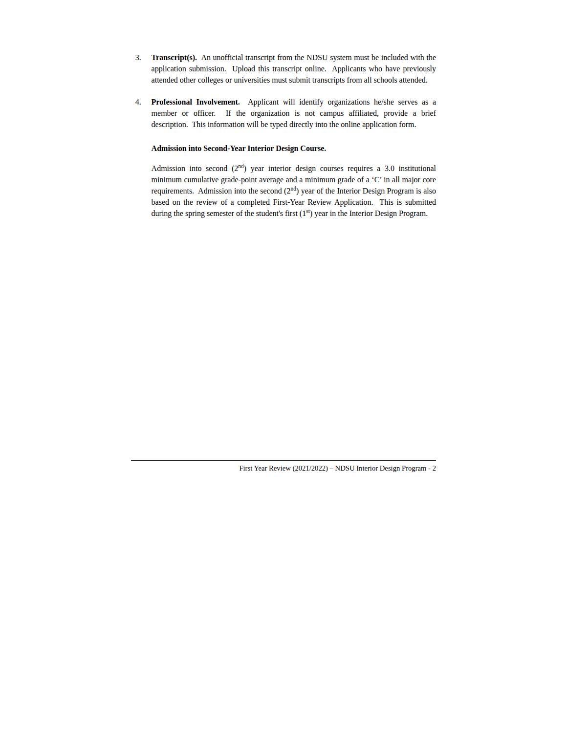3. Transcript(s). An unofficial transcript from the NDSU system must be included with the application submission. Upload this transcript online. Applicants who have previously attended other colleges or universities must submit transcripts from all schools attended.
4. Professional Involvement. Applicant will identify organizations he/she serves as a member or officer. If the organization is not campus affiliated, provide a brief description. This information will be typed directly into the online application form.
Admission into Second-Year Interior Design Course.
Admission into second (2nd) year interior design courses requires a 3.0 institutional minimum cumulative grade-point average and a minimum grade of a ‘C’ in all major core requirements. Admission into the second (2nd) year of the Interior Design Program is also based on the review of a completed First-Year Review Application. This is submitted during the spring semester of the student's first (1st) year in the Interior Design Program.
First Year Review (2021/2022) – NDSU Interior Design Program - 2